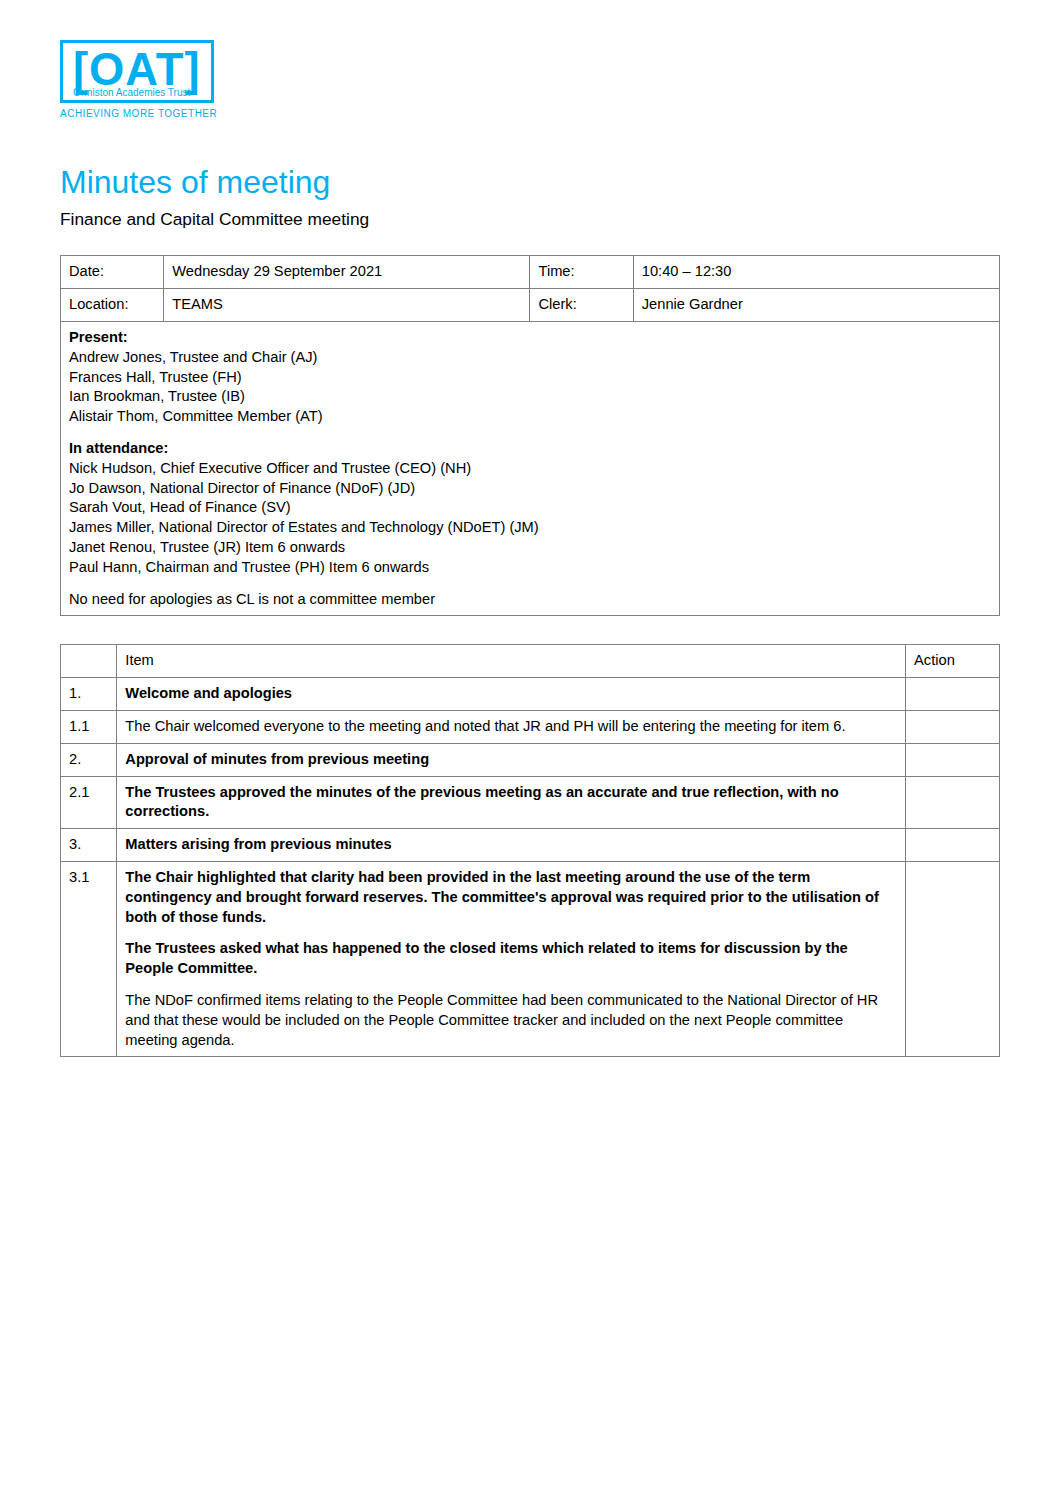[OAT] Ormiston Academies Trust
ACHIEVING MORE TOGETHER
Minutes of meeting
Finance and Capital Committee meeting
| Date: | Wednesday 29 September 2021 | Time: | 10:40 – 12:30 |
| Location: | TEAMS | Clerk: | Jennie Gardner |
| Present: Andrew Jones, Trustee and Chair (AJ) Frances Hall, Trustee (FH) Ian Brookman, Trustee (IB) Alistair Thom, Committee Member (AT) In attendance: Nick Hudson, Chief Executive Officer and Trustee (CEO) (NH) Jo Dawson, National Director of Finance (NDoF) (JD) Sarah Vout, Head of Finance (SV) James Miller, National Director of Estates and Technology (NDoET) (JM) Janet Renou, Trustee (JR) Item 6 onwards Paul Hann, Chairman and Trustee (PH) Item 6 onwards No need for apologies as CL is not a committee member |
| | Item | Action |
| 1. | Welcome and apologies | |
| 1.1 | The Chair welcomed everyone to the meeting and noted that JR and PH will be entering the meeting for item 6. | |
| 2. | Approval of minutes from previous meeting | |
| 2.1 | The Trustees approved the minutes of the previous meeting as an accurate and true reflection, with no corrections. | |
| 3. | Matters arising from previous minutes | |
| 3.1 | The Chair highlighted that clarity had been provided in the last meeting around the use of the term contingency and brought forward reserves. The committee's approval was required prior to the utilisation of both of those funds. The Trustees asked what has happened to the closed items which related to items for discussion by the People Committee. The NDoF confirmed items relating to the People Committee had been communicated to the National Director of HR and that these would be included on the People Committee tracker and included on the next People committee meeting agenda. | |